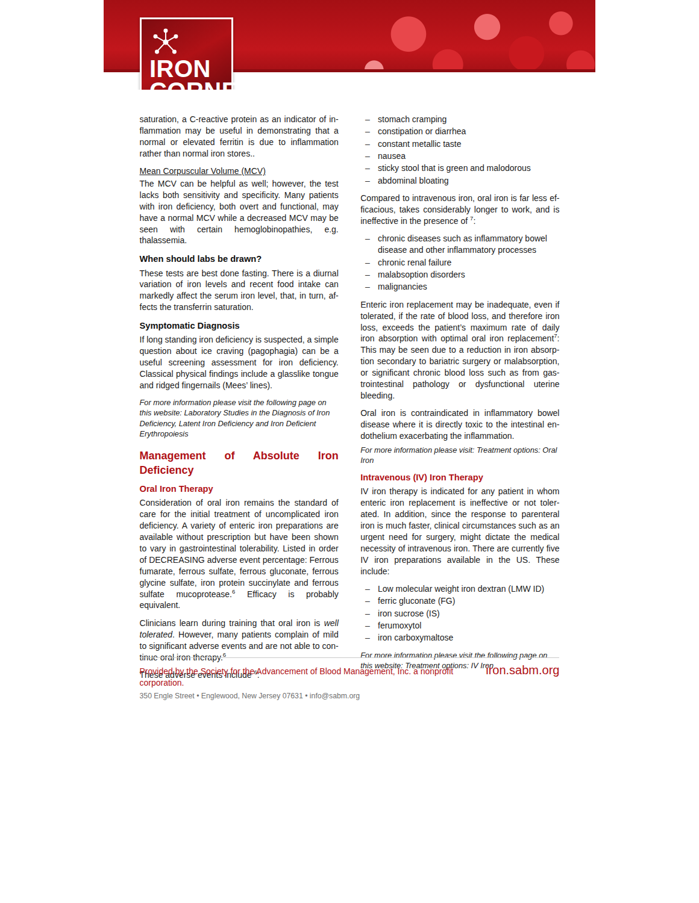IRON CORNER
saturation, a C-reactive protein as an indicator of inflammation may be useful in demonstrating that a normal or elevated ferritin is due to inflammation rather than normal iron stores..
Mean Corpuscular Volume (MCV)
The MCV can be helpful as well; however, the test lacks both sensitivity and specificity. Many patients with iron deficiency, both overt and functional, may have a normal MCV while a decreased MCV may be seen with certain hemoglobinopathies, e.g. thalassemia.
When should labs be drawn?
These tests are best done fasting. There is a diurnal variation of iron levels and recent food intake can markedly affect the serum iron level, that, in turn, affects the transferrin saturation.
Symptomatic Diagnosis
If long standing iron deficiency is suspected, a simple question about ice craving (pagophagia) can be a useful screening assessment for iron deficiency. Classical physical findings include a glasslike tongue and ridged fingernails (Mees’ lines).
For more information please visit the following page on this website: Laboratory Studies in the Diagnosis of Iron Deficiency, Latent Iron Deficiency and Iron Deficient Erythropoiesis
Management of Absolute Iron Deficiency
Oral Iron Therapy
Consideration of oral iron remains the standard of care for the initial treatment of uncomplicated iron deficiency. A variety of enteric iron preparations are available without prescription but have been shown to vary in gastrointestinal tolerability. Listed in order of DECREASING adverse event percentage: Ferrous fumarate, ferrous sulfate, ferrous gluconate, ferrous glycine sulfate, iron protein succinylate and ferrous sulfate mucoprotease.6 Efficacy is probably equivalent.
Clinicians learn during training that oral iron is well tolerated. However, many patients complain of mild to significant adverse events and are not able to continue oral iron therapy.6
These adverse events include 6:
stomach cramping
constipation or diarrhea
constant metallic taste
nausea
sticky stool that is green and malodorous
abdominal bloating
Compared to intravenous iron, oral iron is far less efficacious, takes considerably longer to work, and is ineffective in the presence of 7:
chronic diseases such as inflammatory bowel disease and other inflammatory processes
chronic renal failure
malabsoption disorders
malignancies
Enteric iron replacement may be inadequate, even if tolerated, if the rate of blood loss, and therefore iron loss, exceeds the patient’s maximum rate of daily iron absorption with optimal oral iron replacement7: This may be seen due to a reduction in iron absorption secondary to bariatric surgery or malabsorption, or significant chronic blood loss such as from gastrointestinal pathology or dysfunctional uterine bleeding.
Oral iron is contraindicated in inflammatory bowel disease where it is directly toxic to the intestinal endothelium exacerbating the inflammation.
For more information please visit: Treatment options: Oral Iron
Intravenous (IV) Iron Therapy
IV iron therapy is indicated for any patient in whom enteric iron replacement is ineffective or not tolerated. In addition, since the response to parenteral iron is much faster, clinical circumstances such as an urgent need for surgery, might dictate the medical necessity of intravenous iron. There are currently five IV iron preparations available in the US. These include:
Low molecular weight iron dextran (LMW ID)
ferric gluconate (FG)
iron sucrose (IS)
ferumoxytol
iron carboxymaltose
For more information please visit the following page on this website: Treatment options: IV Iron
Provided by the Society for the Advancement of Blood Management, Inc. a nonprofit corporation.
iron.sabm.org
350 Engle Street • Englewood, New Jersey 07631 • info@sabm.org